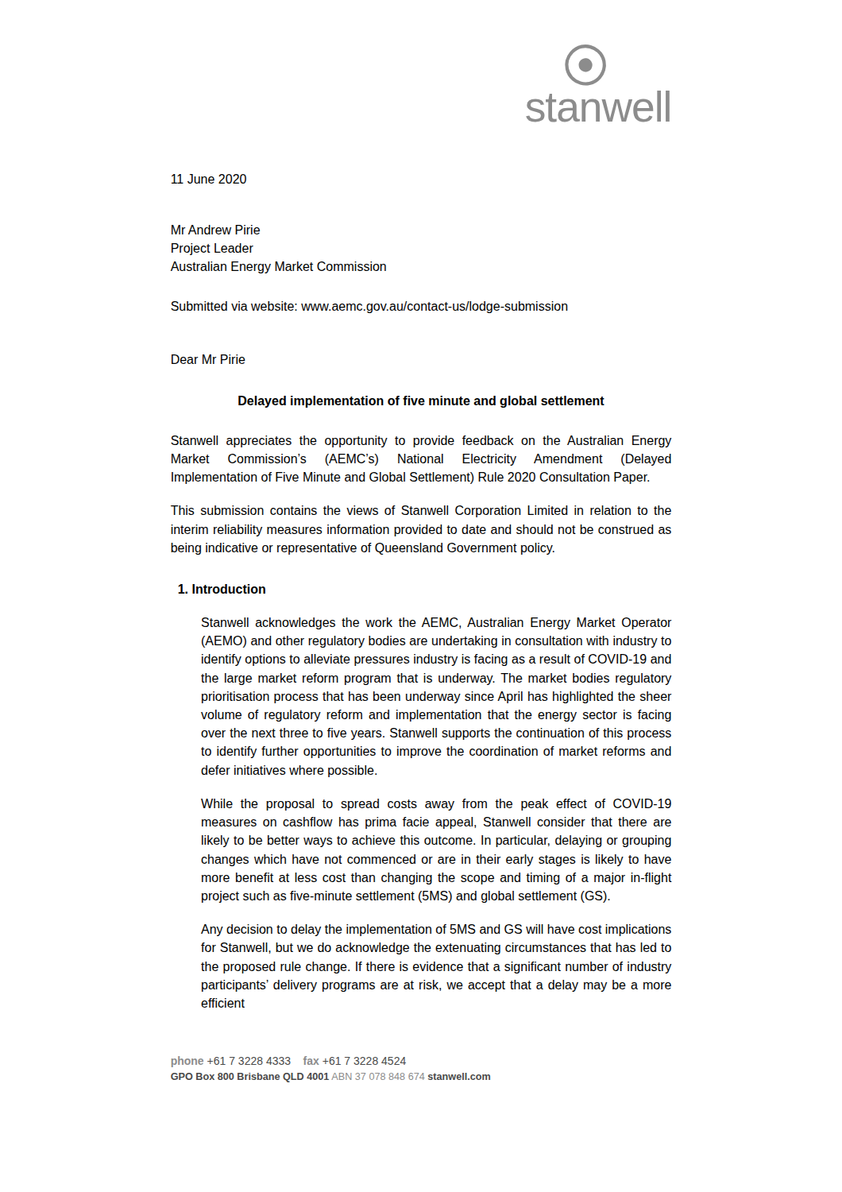⦿ stanwell
11 June 2020
Mr Andrew Pirie
Project Leader
Australian Energy Market Commission
Submitted via website: www.aemc.gov.au/contact-us/lodge-submission
Dear Mr Pirie
Delayed implementation of five minute and global settlement
Stanwell appreciates the opportunity to provide feedback on the Australian Energy Market Commission’s (AEMC’s) National Electricity Amendment (Delayed Implementation of Five Minute and Global Settlement) Rule 2020 Consultation Paper.
This submission contains the views of Stanwell Corporation Limited in relation to the interim reliability measures information provided to date and should not be construed as being indicative or representative of Queensland Government policy.
Introduction
Stanwell acknowledges the work the AEMC, Australian Energy Market Operator (AEMO) and other regulatory bodies are undertaking in consultation with industry to identify options to alleviate pressures industry is facing as a result of COVID-19 and the large market reform program that is underway. The market bodies regulatory prioritisation process that has been underway since April has highlighted the sheer volume of regulatory reform and implementation that the energy sector is facing over the next three to five years. Stanwell supports the continuation of this process to identify further opportunities to improve the coordination of market reforms and defer initiatives where possible.
While the proposal to spread costs away from the peak effect of COVID-19 measures on cashflow has prima facie appeal, Stanwell consider that there are likely to be better ways to achieve this outcome. In particular, delaying or grouping changes which have not commenced or are in their early stages is likely to have more benefit at less cost than changing the scope and timing of a major in-flight project such as five-minute settlement (5MS) and global settlement (GS).
Any decision to delay the implementation of 5MS and GS will have cost implications for Stanwell, but we do acknowledge the extenuating circumstances that has led to the proposed rule change. If there is evidence that a significant number of industry participants’ delivery programs are at risk, we accept that a delay may be a more efficient
phone +61 7 3228 4333 fax +61 7 3228 4524
GPO Box 800 Brisbane QLD 4001 ABN 37 078 848 674 stanwell.com